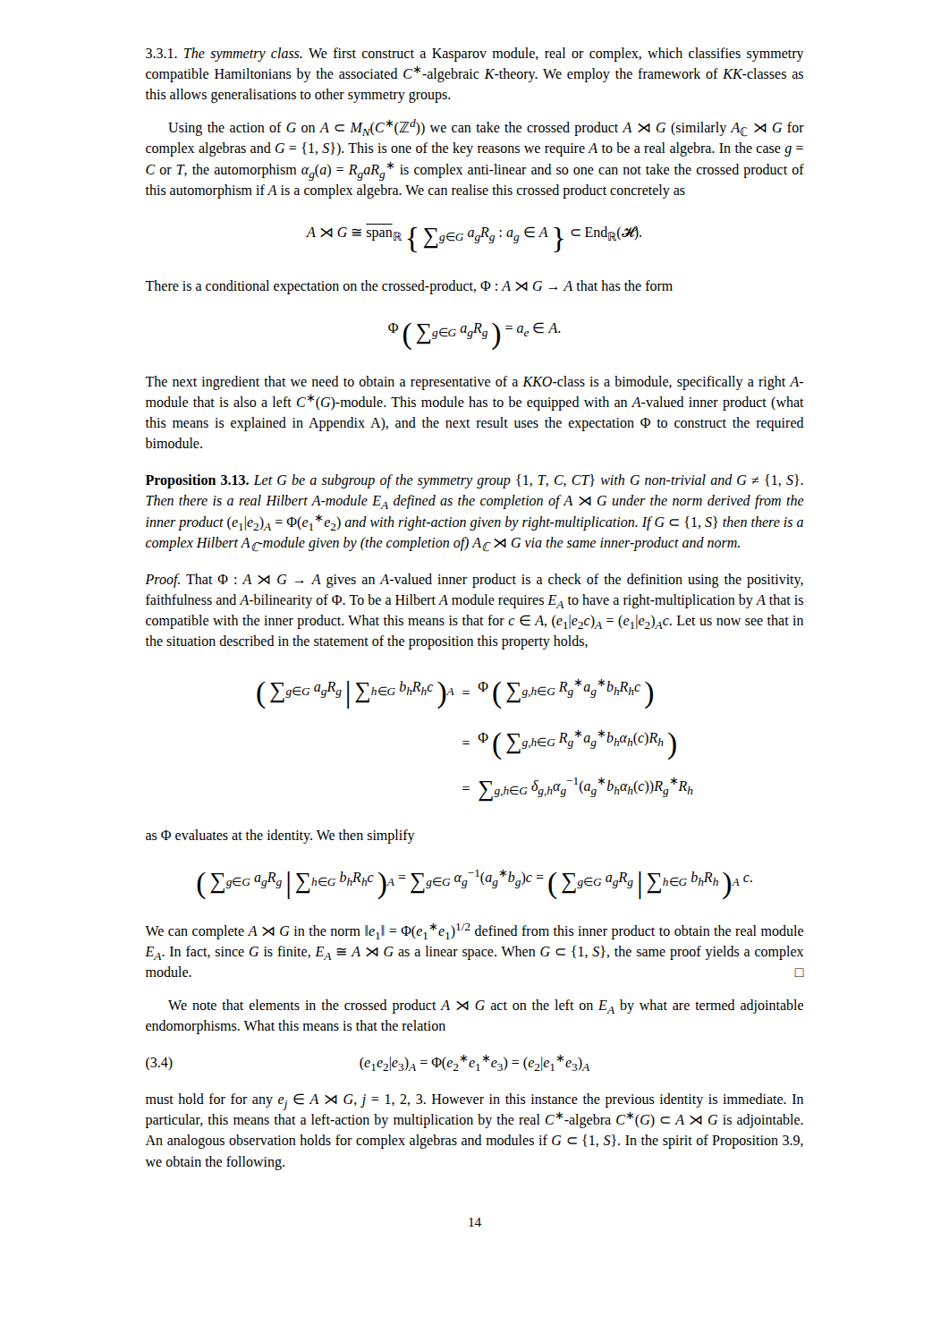3.3.1. The symmetry class. We first construct a Kasparov module, real or complex, which classifies symmetry compatible Hamiltonians by the associated C∗-algebraic K-theory. We employ the framework of KK-classes as this allows generalisations to other symmetry groups.
Using the action of G on A ⊂ MN(C∗(ℤd)) we can take the crossed product A ⋊ G (similarly Aℂ ⋊ G for complex algebras and G = {1, S}). This is one of the key reasons we require A to be a real algebra. In the case g = C or T, the automorphism αg(a) = RgaRg∗ is complex anti-linear and so one can not take the crossed product of this automorphism if A is a complex algebra. We can realise this crossed product concretely as
A ⋊ G ≅ spanℝ { ∑g∈G agRg : ag ∈ A } ⊂ Endℝ(𝓗).
There is a conditional expectation on the crossed-product, Φ : A ⋊ G → A that has the form
Φ ( ∑g∈G agRg ) = ae ∈ A.
The next ingredient that we need to obtain a representative of a KKO-class is a bimodule, specifically a right A-module that is also a left C∗(G)-module. This module has to be equipped with an A-valued inner product (what this means is explained in Appendix A), and the next result uses the expectation Φ to construct the required bimodule.
Proposition 3.13. Let G be a subgroup of the symmetry group {1, T, C, CT} with G non-trivial and G ≠ {1, S}. Then there is a real Hilbert A-module EA defined as the completion of A ⋊ G under the norm derived from the inner product (e1|e2)A = Φ(e1∗e2) and with right-action given by right-multiplication. If G ⊂ {1, S} then there is a complex Hilbert Aℂ-module given by (the completion of) Aℂ ⋊ G via the same inner-product and norm.
Proof. That Φ : A ⋊ G → A gives an A-valued inner product is a check of the definition using the positivity, faithfulness and A-bilinearity of Φ. To be a Hilbert A module requires EA to have a right-multiplication by A that is compatible with the inner product. What this means is that for c ∈ A, (e1|e2c)A = (e1|e2)Ac. Let us now see that in the situation described in the statement of the proposition this property holds,
| ( ∑ g ∈ G a g R g / ∑ h ∈ G b h R h c ) A | = | Φ ( ∑ g , h ∈ G R g ∗ a g ∗ b h R h c ) |
| | = | Φ ( ∑ g , h ∈ G R g ∗ a g ∗ b h α h ( c ) R h ) |
| | = | ∑ g , h ∈ G δ g , h α g −1 ( a g ∗ b h α h ( c )) R g ∗ R h |
as Φ evaluates at the identity. We then simplify
( ∑g∈G agRg | ∑h∈G bhRhc )A = ∑g∈G αg−1(ag∗bg)c = ( ∑g∈G agRg | ∑h∈G bhRh )A c.
We can complete A ⋊ G in the norm ‖e1‖ = Φ(e1∗e1)1/2 defined from this inner product to obtain the real module EA. In fact, since G is finite, EA ≅ A ⋊ G as a linear space. When G ⊂ {1, S}, the same proof yields a complex module. □
We note that elements in the crossed product A ⋊ G act on the left on EA by what are termed adjointable endomorphisms. What this means is that the relation
(3.4) (e1e2|e3)A = Φ(e2∗e1∗e3) = (e2|e1∗e3)A
must hold for for any ej ∈ A ⋊ G, j = 1, 2, 3. However in this instance the previous identity is immediate. In particular, this means that a left-action by multiplication by the real C∗-algebra C∗(G) ⊂ A ⋊ G is adjointable. An analogous observation holds for complex algebras and modules if G ⊂ {1, S}. In the spirit of Proposition 3.9, we obtain the following.
14